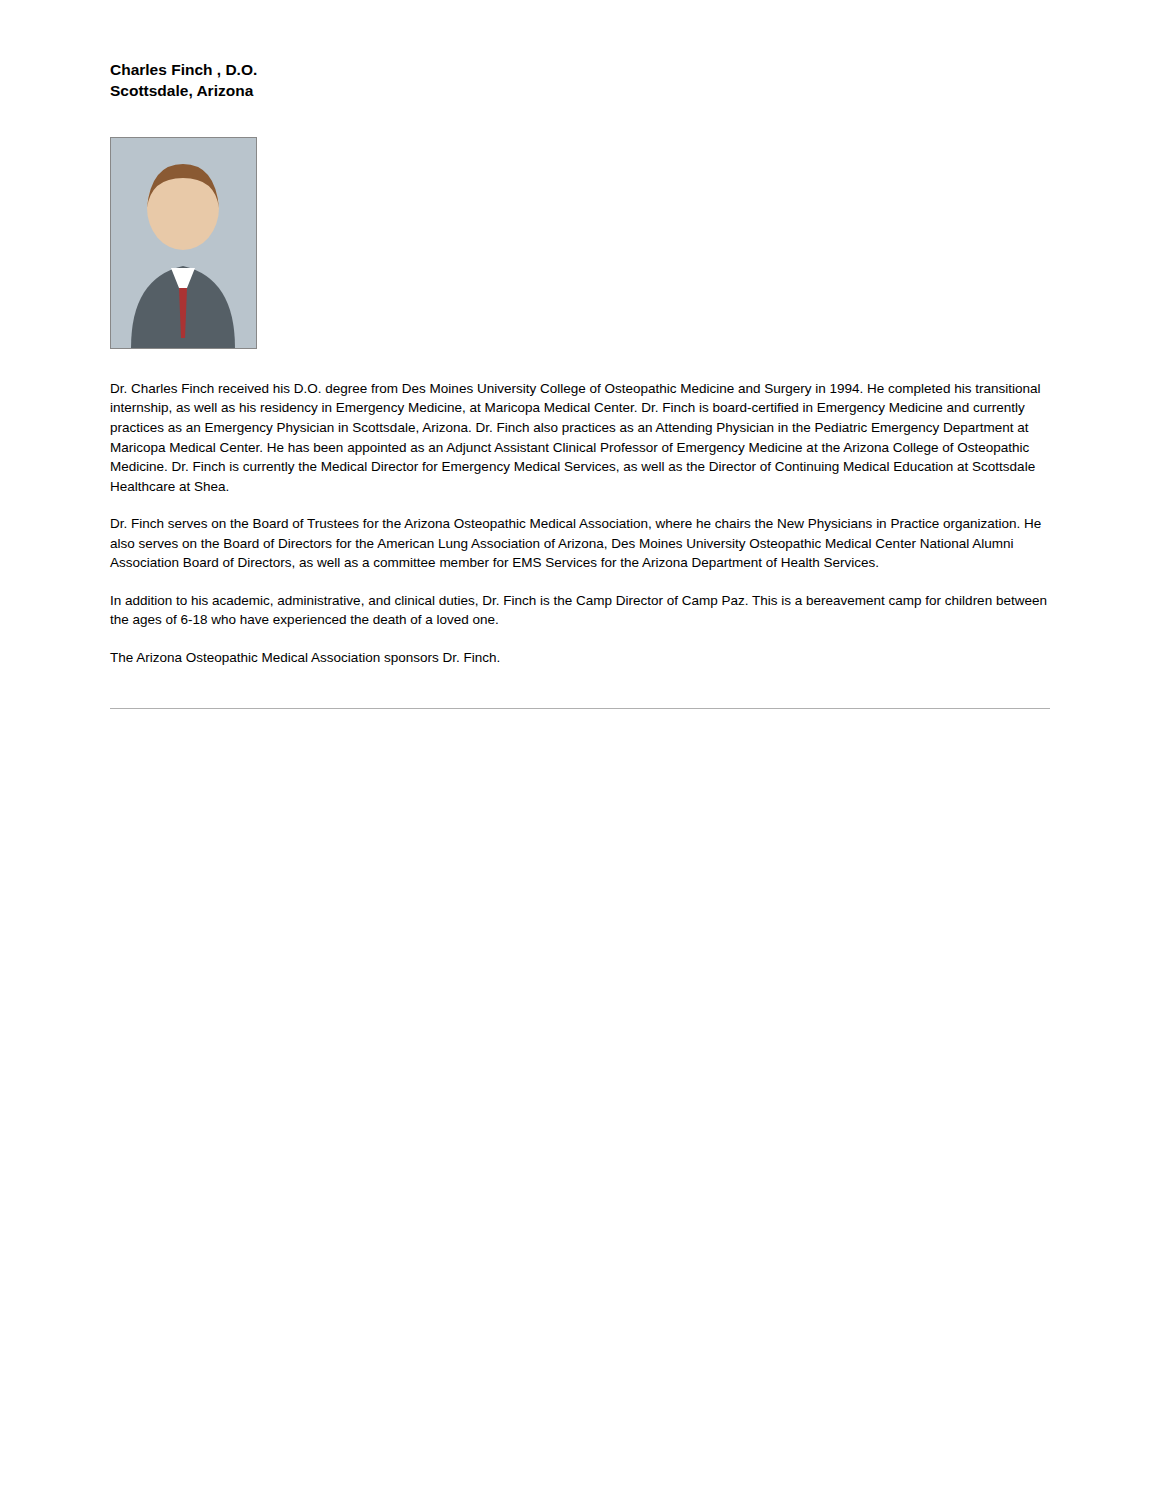Charles Finch , D.O.
Scottsdale, Arizona
Dr. Charles Finch received his D.O. degree from Des Moines University College of Osteopathic Medicine and Surgery in 1994. He completed his transitional internship, as well as his residency in Emergency Medicine, at Maricopa Medical Center. Dr. Finch is board-certified in Emergency Medicine and currently practices as an Emergency Physician in Scottsdale, Arizona. Dr. Finch also practices as an Attending Physician in the Pediatric Emergency Department at Maricopa Medical Center. He has been appointed as an Adjunct Assistant Clinical Professor of Emergency Medicine at the Arizona College of Osteopathic Medicine. Dr. Finch is currently the Medical Director for Emergency Medical Services, as well as the Director of Continuing Medical Education at Scottsdale Healthcare at Shea.
Dr. Finch serves on the Board of Trustees for the Arizona Osteopathic Medical Association, where he chairs the New Physicians in Practice organization. He also serves on the Board of Directors for the American Lung Association of Arizona, Des Moines University Osteopathic Medical Center National Alumni Association Board of Directors, as well as a committee member for EMS Services for the Arizona Department of Health Services.
In addition to his academic, administrative, and clinical duties, Dr. Finch is the Camp Director of Camp Paz. This is a bereavement camp for children between the ages of 6-18 who have experienced the death of a loved one.
The Arizona Osteopathic Medical Association sponsors Dr. Finch.